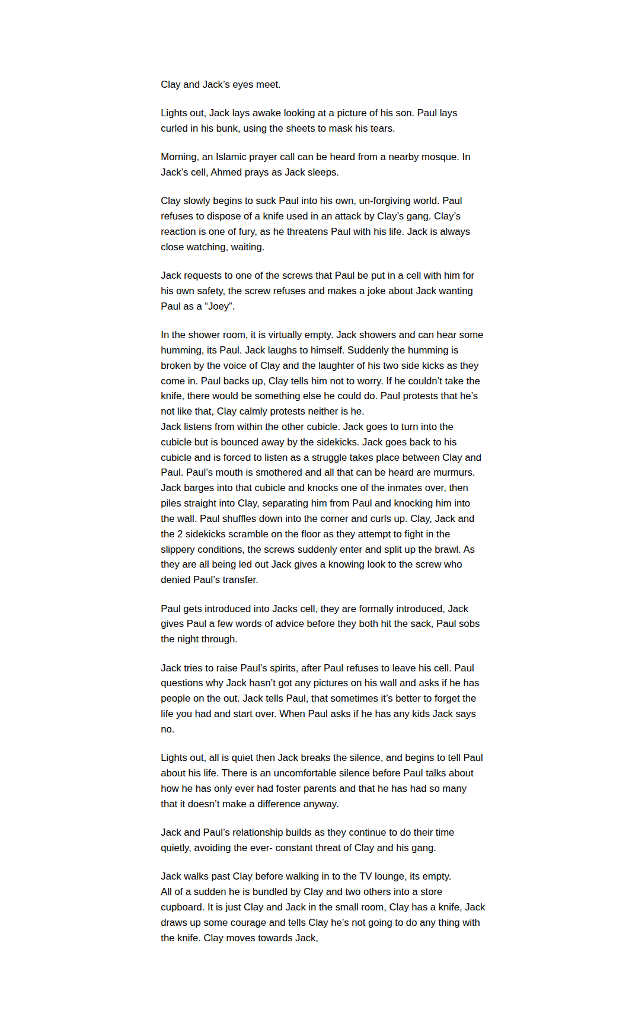Clay and Jack’s eyes meet.
Lights out, Jack lays awake looking at a picture of his son. Paul lays curled in his bunk, using the sheets to mask his tears.
Morning, an Islamic prayer call can be heard from a nearby mosque. In Jack’s cell, Ahmed prays as Jack sleeps.
Clay slowly begins to suck Paul into his own, un-forgiving world. Paul refuses to dispose of a knife used in an attack by Clay’s gang. Clay’s reaction is one of fury, as he threatens Paul with his life. Jack is always close watching, waiting.
Jack requests to one of the screws that Paul be put in a cell with him for his own safety, the screw refuses and makes a joke about Jack wanting Paul as a “Joey”.
In the shower room, it is virtually empty. Jack showers and can hear some humming, its Paul. Jack laughs to himself. Suddenly the humming is broken by the voice of Clay and the laughter of his two side kicks as they come in. Paul backs up, Clay tells him not to worry. If he couldn’t take the knife, there would be something else he could do. Paul protests that he’s not like that, Clay calmly protests neither is he.
Jack listens from within the other cubicle. Jack goes to turn into the cubicle but is bounced away by the sidekicks. Jack goes back to his cubicle and is forced to listen as a struggle takes place between Clay and Paul. Paul’s mouth is smothered and all that can be heard are murmurs. Jack barges into that cubicle and knocks one of the inmates over, then piles straight into Clay, separating him from Paul and knocking him into the wall. Paul shuffles down into the corner and curls up. Clay, Jack and the 2 sidekicks scramble on the floor as they attempt to fight in the slippery conditions, the screws suddenly enter and split up the brawl. As they are all being led out Jack gives a knowing look to the screw who denied Paul’s transfer.
Paul gets introduced into Jacks cell, they are formally introduced, Jack gives Paul a few words of advice before they both hit the sack, Paul sobs the night through.
Jack tries to raise Paul’s spirits, after Paul refuses to leave his cell. Paul questions why Jack hasn’t got any pictures on his wall and asks if he has people on the out. Jack tells Paul, that sometimes it’s better to forget the life you had and start over. When Paul asks if he has any kids Jack says no.
Lights out, all is quiet then Jack breaks the silence, and begins to tell Paul about his life. There is an uncomfortable silence before Paul talks about how he has only ever had foster parents and that he has had so many that it doesn’t make a difference anyway.
Jack and Paul’s relationship builds as they continue to do their time quietly, avoiding the ever- constant threat of Clay and his gang.
Jack walks past Clay before walking in to the TV lounge, its empty.
All of a sudden he is bundled by Clay and two others into a store cupboard. It is just Clay and Jack in the small room, Clay has a knife, Jack draws up some courage and tells Clay he’s not going to do any thing with the knife. Clay moves towards Jack,